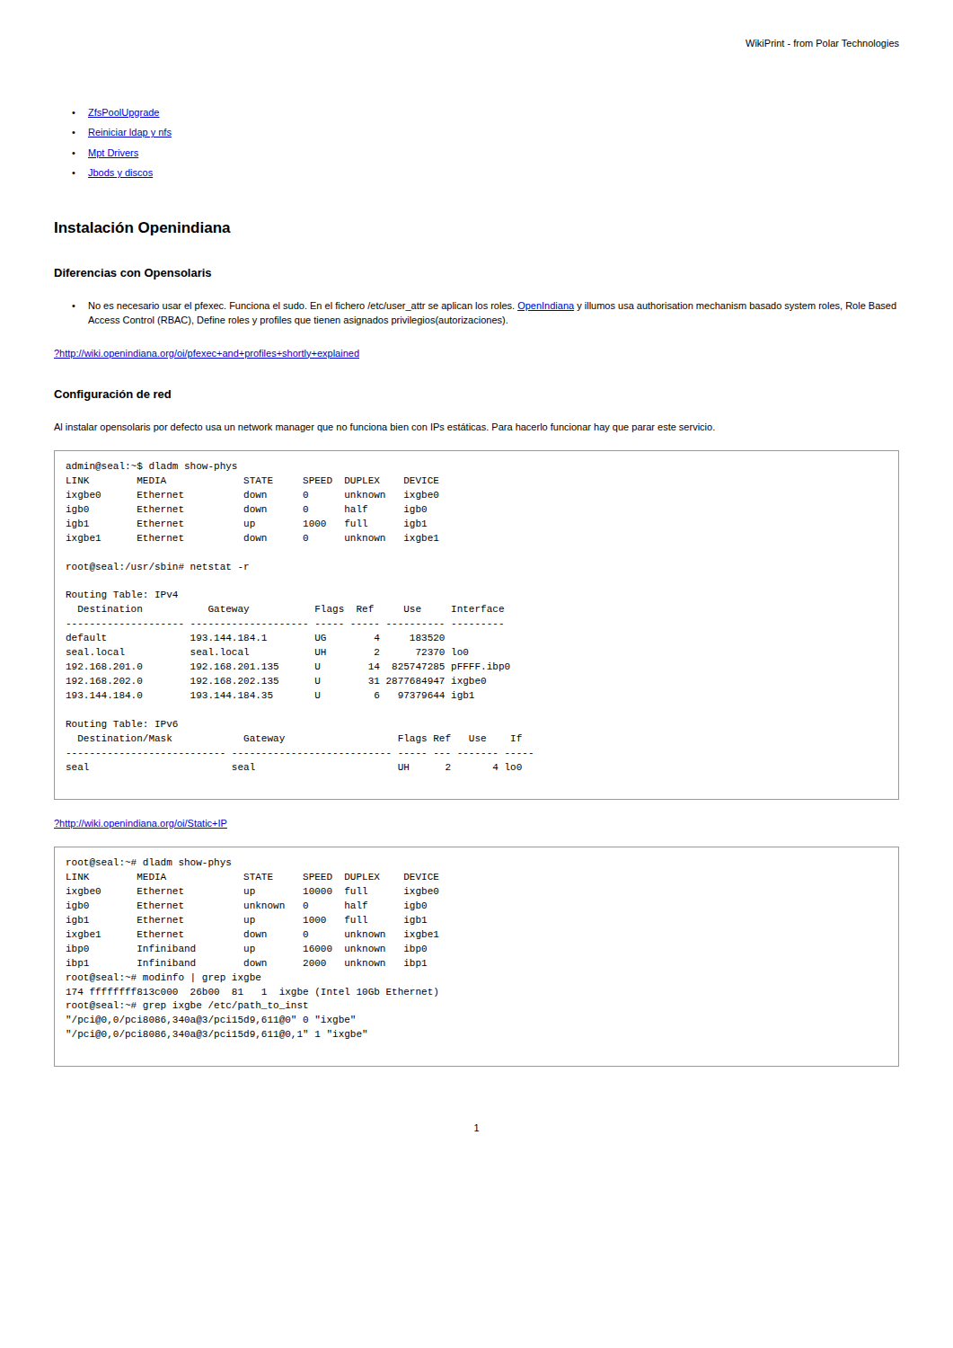WikiPrint - from Polar Technologies
ZfsPoolUpgrade
Reiniciar ldap y nfs
Mpt Drivers
Jbods y discos
Instalación Openindiana
Diferencias con Opensolaris
No es necesario usar el pfexec. Funciona el sudo. En el fichero /etc/user_attr se aplican los roles. OpenIndiana y illumos usa authorisation mechanism basado system roles, Role Based Access Control (RBAC), Define roles y profiles que tienen asignados privilegios(autorizaciones).
?http://wiki.openindiana.org/oi/pfexec+and+profiles+shortly+explained
Configuración de red
Al instalar opensolaris por defecto usa un network manager que no funciona bien con IPs estáticas. Para hacerlo funcionar hay que parar este servicio.
admin@seal:~$ dladm show-phys
LINK        MEDIA             STATE     SPEED  DUPLEX    DEVICE
ixgbe0      Ethernet          down      0      unknown   ixgbe0
igb0        Ethernet          down      0      half      igb0
igb1        Ethernet          up        1000   full      igb1
ixgbe1      Ethernet          down      0      unknown   ixgbe1

root@seal:/usr/sbin# netstat -r

Routing Table: IPv4
  Destination           Gateway           Flags  Ref     Use     Interface
-------------------- -------------------- ----- ----- ---------- ---------
default              193.144.184.1        UG        4     183520
seal.local           seal.local           UH        2      72370 lo0
192.168.201.0        192.168.201.135      U        14  825747285 pFFFF.ibp0
192.168.202.0        192.168.202.135      U        31 2877684947 ixgbe0
193.144.184.0        193.144.184.35       U         6   97379644 igb1

Routing Table: IPv6
  Destination/Mask            Gateway                   Flags Ref   Use    If
--------------------------- --------------------------- ----- --- ------- -----
seal                        seal                        UH      2       4 lo0
?http://wiki.openindiana.org/oi/Static+IP
root@seal:~# dladm show-phys
LINK        MEDIA             STATE     SPEED  DUPLEX    DEVICE
ixgbe0      Ethernet          up        10000  full      ixgbe0
igb0        Ethernet          unknown   0      half      igb0
igb1        Ethernet          up        1000   full      igb1
ixgbe1      Ethernet          down      0      unknown   ixgbe1
ibp0        Infiniband        up        16000  unknown   ibp0
ibp1        Infiniband        down      2000   unknown   ibp1
root@seal:~# modinfo | grep ixgbe
174 ffffffff813c000  26b00  81   1  ixgbe (Intel 10Gb Ethernet)
root@seal:~# grep ixgbe /etc/path_to_inst
"/pci@0,0/pci8086,340a@3/pci15d9,611@0" 0 "ixgbe"
"/pci@0,0/pci8086,340a@3/pci15d9,611@0,1" 1 "ixgbe"
1